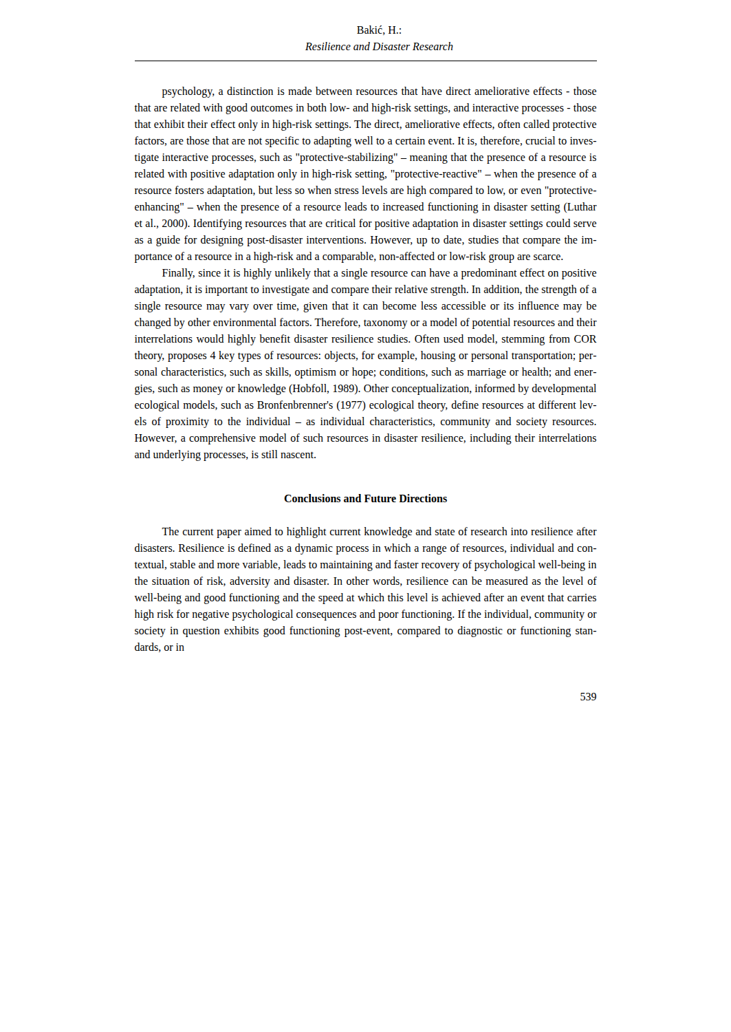Bakić, H.:
Resilience and Disaster Research
psychology, a distinction is made between resources that have direct ameliorative effects - those that are related with good outcomes in both low- and high-risk settings, and interactive processes - those that exhibit their effect only in high-risk settings. The direct, ameliorative effects, often called protective factors, are those that are not specific to adapting well to a certain event. It is, therefore, crucial to investigate interactive processes, such as "protective-stabilizing" – meaning that the presence of a resource is related with positive adaptation only in high-risk setting, "protective-reactive" – when the presence of a resource fosters adaptation, but less so when stress levels are high compared to low, or even "protective-enhancing" – when the presence of a resource leads to increased functioning in disaster setting (Luthar et al., 2000). Identifying resources that are critical for positive adaptation in disaster settings could serve as a guide for designing post-disaster interventions. However, up to date, studies that compare the importance of a resource in a high-risk and a comparable, non-affected or low-risk group are scarce.
Finally, since it is highly unlikely that a single resource can have a predominant effect on positive adaptation, it is important to investigate and compare their relative strength. In addition, the strength of a single resource may vary over time, given that it can become less accessible or its influence may be changed by other environmental factors. Therefore, taxonomy or a model of potential resources and their interrelations would highly benefit disaster resilience studies. Often used model, stemming from COR theory, proposes 4 key types of resources: objects, for example, housing or personal transportation; personal characteristics, such as skills, optimism or hope; conditions, such as marriage or health; and energies, such as money or knowledge (Hobfoll, 1989). Other conceptualization, informed by developmental ecological models, such as Bronfenbrenner's (1977) ecological theory, define resources at different levels of proximity to the individual – as individual characteristics, community and society resources. However, a comprehensive model of such resources in disaster resilience, including their interrelations and underlying processes, is still nascent.
Conclusions and Future Directions
The current paper aimed to highlight current knowledge and state of research into resilience after disasters. Resilience is defined as a dynamic process in which a range of resources, individual and contextual, stable and more variable, leads to maintaining and faster recovery of psychological well-being in the situation of risk, adversity and disaster. In other words, resilience can be measured as the level of well-being and good functioning and the speed at which this level is achieved after an event that carries high risk for negative psychological consequences and poor functioning. If the individual, community or society in question exhibits good functioning post-event, compared to diagnostic or functioning standards, or in
539